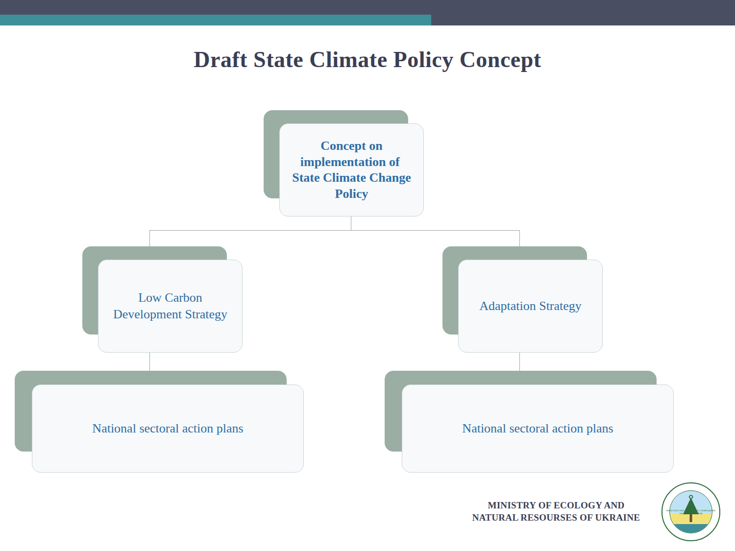Draft State Climate Policy Concept
Concept on implementation of State Climate Change Policy
Low Carbon Development Strategy
Adaptation Strategy
National sectoral action plans
National sectoral action plans
MINISTRY OF ECOLOGY AND
NATURAL RESOURSES OF UKRAINE
⚲
МІНІСТЕРСТВО ЕКОЛОГІЇ ТА ПРИРОДНИХ РЕСУРСІВ УКРАЇНИ